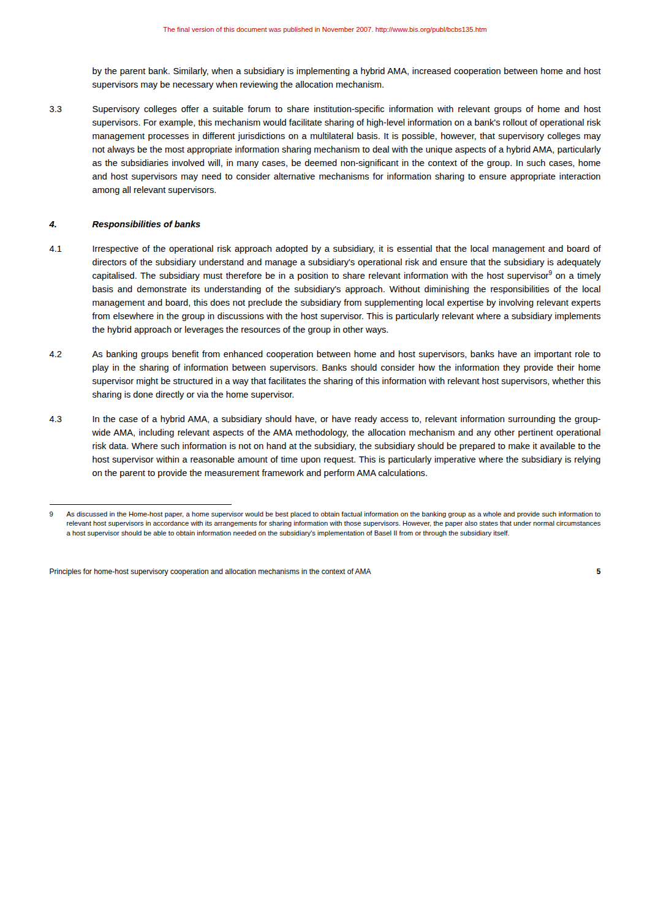The final version of this document was published in November 2007. http://www.bis.org/publ/bcbs135.htm
by the parent bank. Similarly, when a subsidiary is implementing a hybrid AMA, increased cooperation between home and host supervisors may be necessary when reviewing the allocation mechanism.
3.3
Supervisory colleges offer a suitable forum to share institution-specific information with relevant groups of home and host supervisors. For example, this mechanism would facilitate sharing of high-level information on a bank's rollout of operational risk management processes in different jurisdictions on a multilateral basis. It is possible, however, that supervisory colleges may not always be the most appropriate information sharing mechanism to deal with the unique aspects of a hybrid AMA, particularly as the subsidiaries involved will, in many cases, be deemed non-significant in the context of the group. In such cases, home and host supervisors may need to consider alternative mechanisms for information sharing to ensure appropriate interaction among all relevant supervisors.
4. Responsibilities of banks
4.1
Irrespective of the operational risk approach adopted by a subsidiary, it is essential that the local management and board of directors of the subsidiary understand and manage a subsidiary's operational risk and ensure that the subsidiary is adequately capitalised. The subsidiary must therefore be in a position to share relevant information with the host supervisor9 on a timely basis and demonstrate its understanding of the subsidiary's approach. Without diminishing the responsibilities of the local management and board, this does not preclude the subsidiary from supplementing local expertise by involving relevant experts from elsewhere in the group in discussions with the host supervisor. This is particularly relevant where a subsidiary implements the hybrid approach or leverages the resources of the group in other ways.
4.2
As banking groups benefit from enhanced cooperation between home and host supervisors, banks have an important role to play in the sharing of information between supervisors. Banks should consider how the information they provide their home supervisor might be structured in a way that facilitates the sharing of this information with relevant host supervisors, whether this sharing is done directly or via the home supervisor.
4.3
In the case of a hybrid AMA, a subsidiary should have, or have ready access to, relevant information surrounding the group-wide AMA, including relevant aspects of the AMA methodology, the allocation mechanism and any other pertinent operational risk data. Where such information is not on hand at the subsidiary, the subsidiary should be prepared to make it available to the host supervisor within a reasonable amount of time upon request. This is particularly imperative where the subsidiary is relying on the parent to provide the measurement framework and perform AMA calculations.
9
As discussed in the Home-host paper, a home supervisor would be best placed to obtain factual information on the banking group as a whole and provide such information to relevant host supervisors in accordance with its arrangements for sharing information with those supervisors. However, the paper also states that under normal circumstances a host supervisor should be able to obtain information needed on the subsidiary's implementation of Basel II from or through the subsidiary itself.
Principles for home-host supervisory cooperation and allocation mechanisms in the context of AMA
5